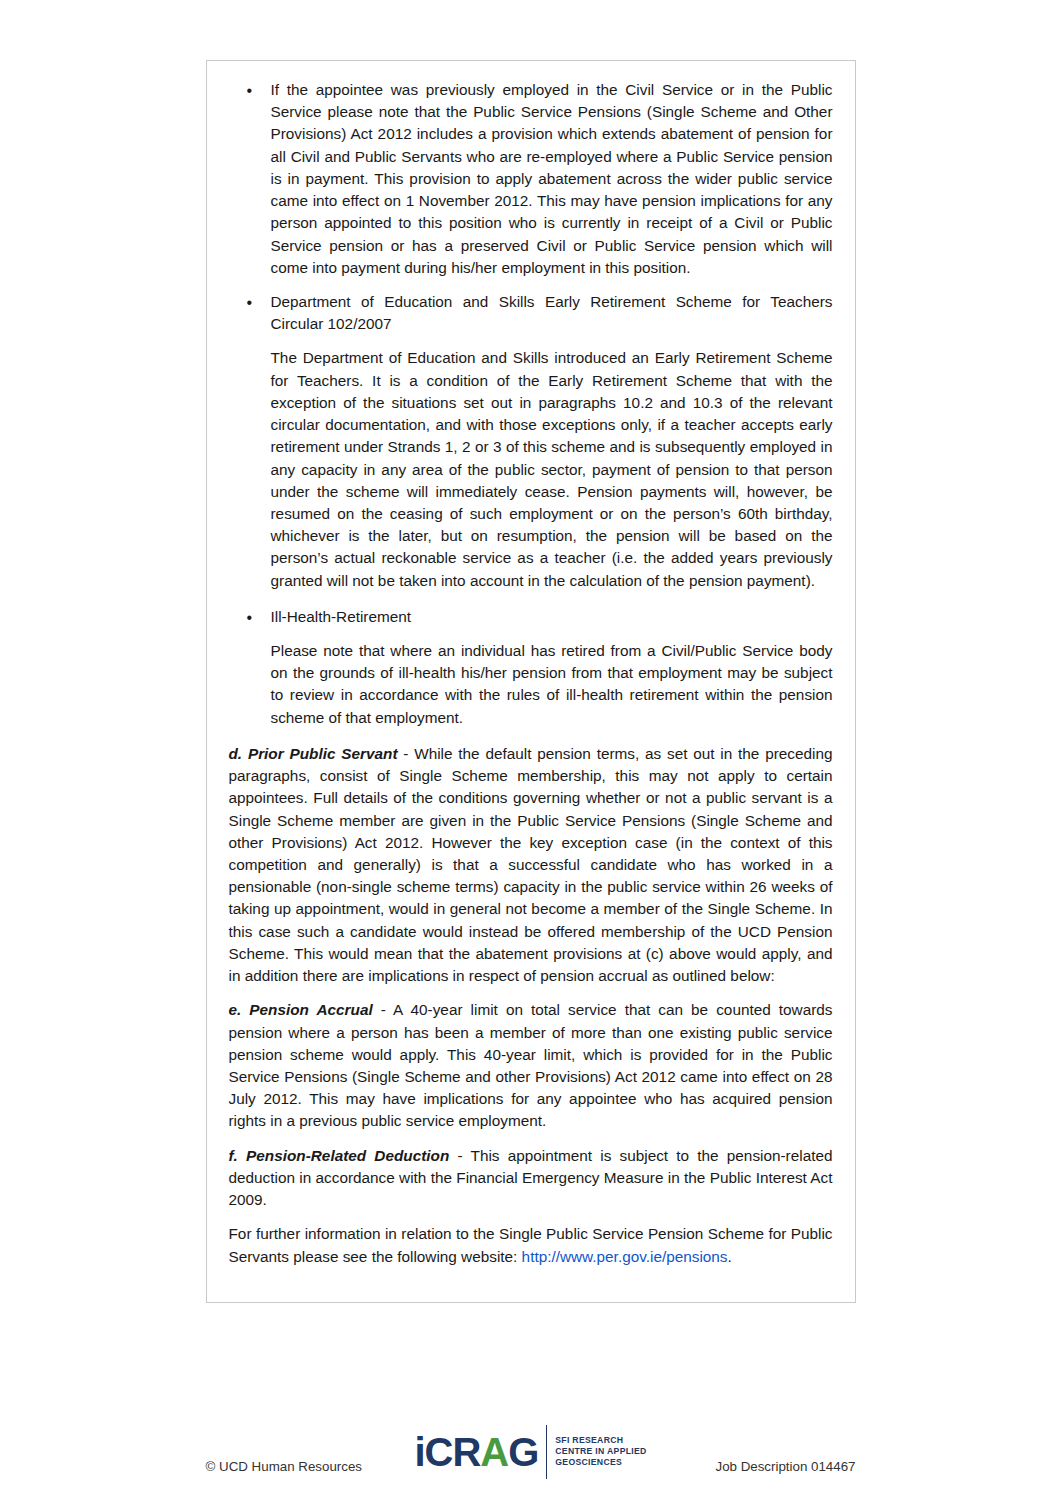If the appointee was previously employed in the Civil Service or in the Public Service please note that the Public Service Pensions (Single Scheme and Other Provisions) Act 2012 includes a provision which extends abatement of pension for all Civil and Public Servants who are re-employed where a Public Service pension is in payment. This provision to apply abatement across the wider public service came into effect on 1 November 2012. This may have pension implications for any person appointed to this position who is currently in receipt of a Civil or Public Service pension or has a preserved Civil or Public Service pension which will come into payment during his/her employment in this position.
Department of Education and Skills Early Retirement Scheme for Teachers Circular 102/2007
The Department of Education and Skills introduced an Early Retirement Scheme for Teachers. It is a condition of the Early Retirement Scheme that with the exception of the situations set out in paragraphs 10.2 and 10.3 of the relevant circular documentation, and with those exceptions only, if a teacher accepts early retirement under Strands 1, 2 or 3 of this scheme and is subsequently employed in any capacity in any area of the public sector, payment of pension to that person under the scheme will immediately cease. Pension payments will, however, be resumed on the ceasing of such employment or on the person’s 60th birthday, whichever is the later, but on resumption, the pension will be based on the person’s actual reckonable service as a teacher (i.e. the added years previously granted will not be taken into account in the calculation of the pension payment).
Ill-Health-Retirement
Please note that where an individual has retired from a Civil/Public Service body on the grounds of ill-health his/her pension from that employment may be subject to review in accordance with the rules of ill-health retirement within the pension scheme of that employment.
d. Prior Public Servant - While the default pension terms, as set out in the preceding paragraphs, consist of Single Scheme membership, this may not apply to certain appointees. Full details of the conditions governing whether or not a public servant is a Single Scheme member are given in the Public Service Pensions (Single Scheme and other Provisions) Act 2012. However the key exception case (in the context of this competition and generally) is that a successful candidate who has worked in a pensionable (non-single scheme terms) capacity in the public service within 26 weeks of taking up appointment, would in general not become a member of the Single Scheme. In this case such a candidate would instead be offered membership of the UCD Pension Scheme. This would mean that the abatement provisions at (c) above would apply, and in addition there are implications in respect of pension accrual as outlined below:
e. Pension Accrual - A 40-year limit on total service that can be counted towards pension where a person has been a member of more than one existing public service pension scheme would apply. This 40-year limit, which is provided for in the Public Service Pensions (Single Scheme and other Provisions) Act 2012 came into effect on 28 July 2012. This may have implications for any appointee who has acquired pension rights in a previous public service employment.
f. Pension-Related Deduction - This appointment is subject to the pension-related deduction in accordance with the Financial Emergency Measure in the Public Interest Act 2009.
For further information in relation to the Single Public Service Pension Scheme for Public Servants please see the following website: http://www.per.gov.ie/pensions.
© UCD Human Resources
iCRAG
SFI RESEARCH
CENTRE IN APPLIED
GEOSCIENCES
Job Description 014467